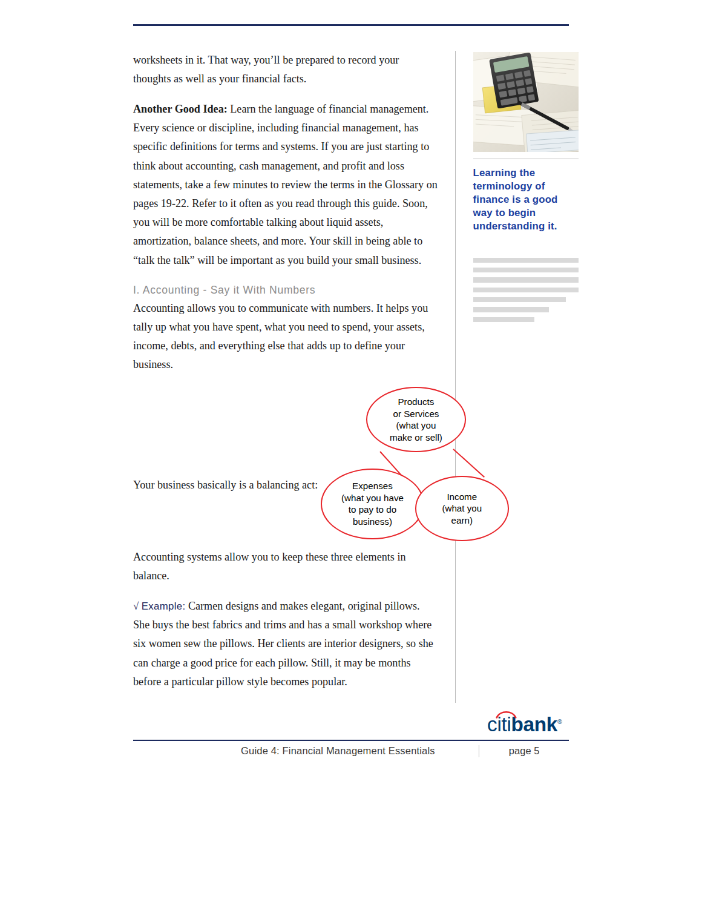worksheets in it. That way, you’ll be prepared to record your thoughts as well as your financial facts.
Another Good Idea: Learn the language of financial management. Every science or discipline, including financial management, has specific definitions for terms and systems. If you are just starting to think about accounting, cash management, and profit and loss statements, take a few minutes to review the terms in the Glossary on pages 19-22. Refer to it often as you read through this guide. Soon, you will be more comfortable talking about liquid assets, amortization, balance sheets, and more. Your skill in being able to “talk the talk” will be important as you build your small business.
I. Accounting - Say it With Numbers
Accounting allows you to communicate with numbers. It helps you tally up what you have spent, what you need to spend, your assets, income, debts, and everything else that adds up to define your business.
Your business basically is a balancing act:
Products
or Services
(what you
make or sell)
Expenses
(what you have
to pay to do
business)
Income
(what you
earn)
Accounting systems allow you to keep these three elements in balance.
√ Example: Carmen designs and makes elegant, original pillows. She buys the best fabrics and trims and has a small workshop where six women sew the pillows. Her clients are interior designers, so she can charge a good price for each pillow. Still, it may be months before a particular pillow style becomes popular.
Learning the terminology of finance is a good way to begin understanding it.
citibank®
Guide 4: Financial Management Essentials
page 5